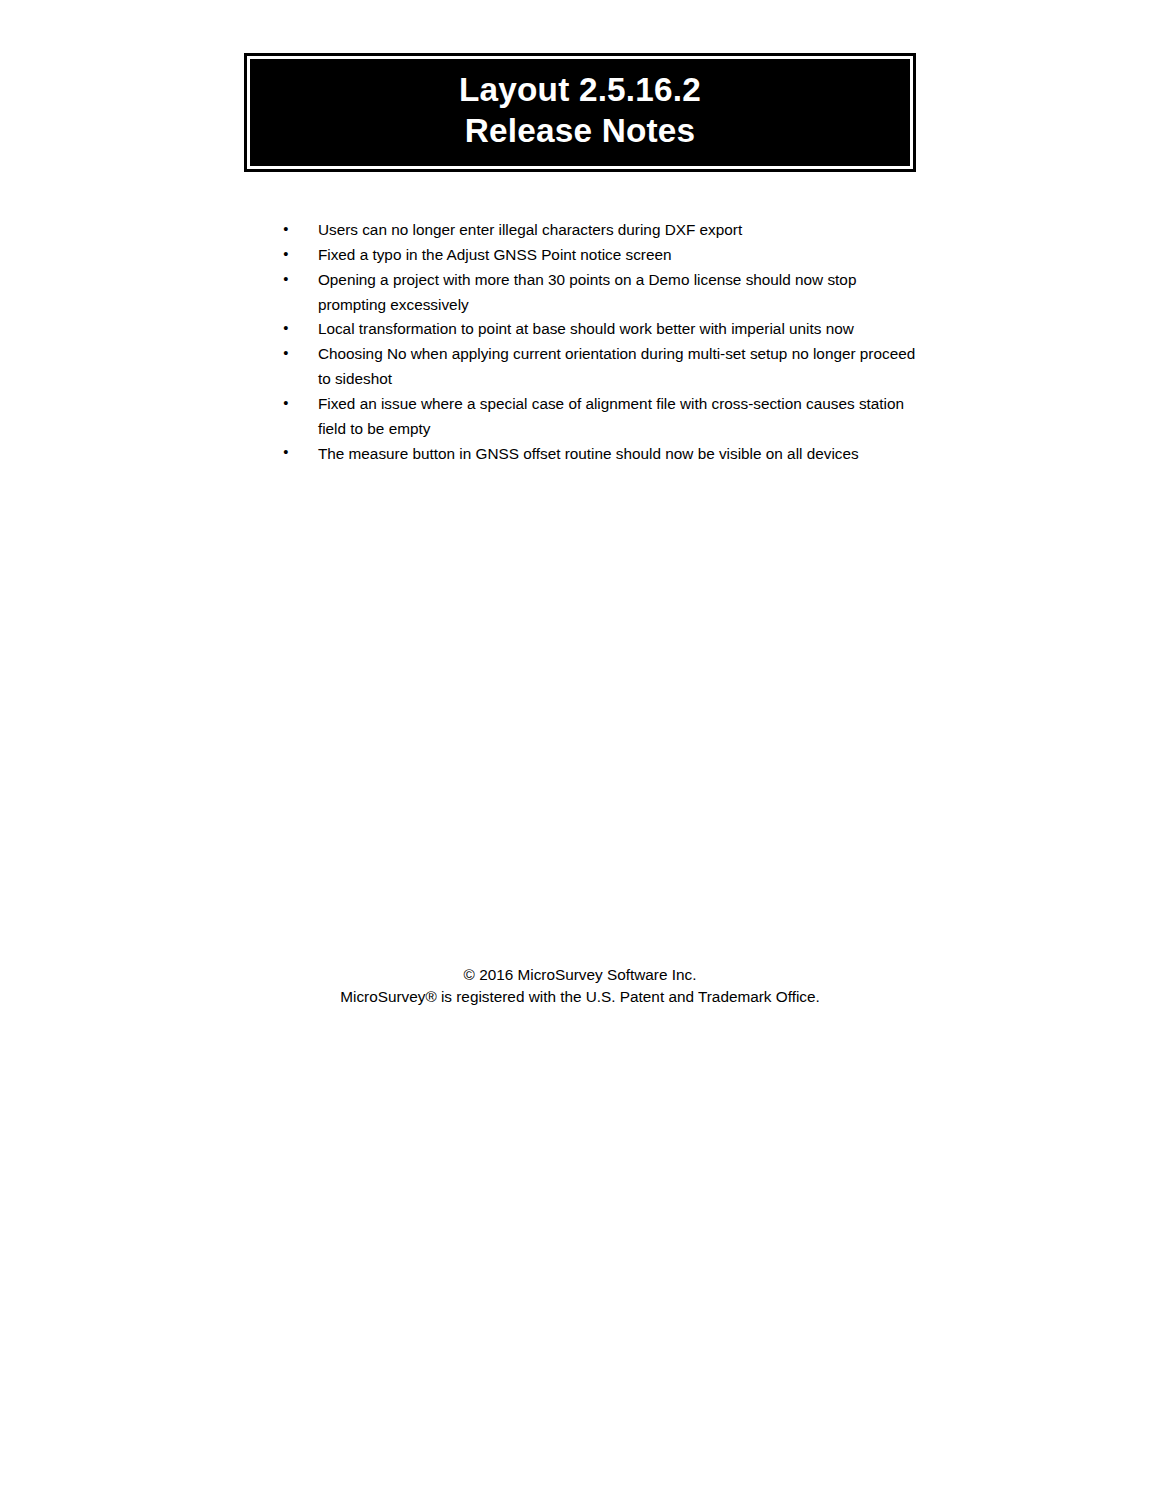Layout 2.5.16.2
Release Notes
Users can no longer enter illegal characters during DXF export
Fixed a typo in the Adjust GNSS Point notice screen
Opening a project with more than 30 points on a Demo license should now stop prompting excessively
Local transformation to point at base should work better with imperial units now
Choosing No when applying current orientation during multi-set setup no longer proceed to sideshot
Fixed an issue where a special case of alignment file with cross-section causes station field to be empty
The measure button in GNSS offset routine should now be visible on all devices
© 2016 MicroSurvey Software Inc.
MicroSurvey® is registered with the U.S. Patent and Trademark Office.